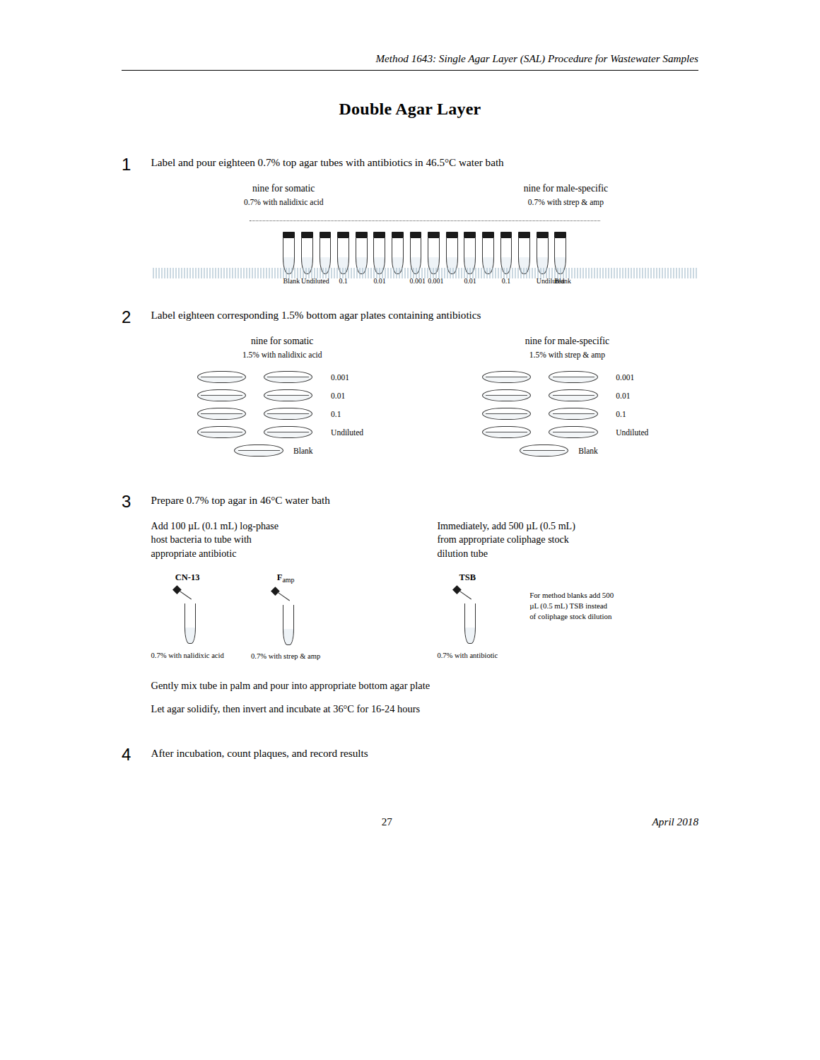Method 1643: Single Agar Layer (SAL) Procedure for Wastewater Samples
Double Agar Layer
Label and pour eighteen 0.7% top agar tubes with antibiotics in 46.5°C water bath
nine for somatic
0.7% with nalidixic acid
nine for male-specific
0.7% with strep & amp
Blank
Undiluted
0.1
0.01
0.001
0.001
0.01
0.1
Undiluted
Blank
Label eighteen corresponding 1.5% bottom agar plates containing antibiotics
nine for somatic
1.5% with nalidixic acid
0.001
0.01
0.1
Undiluted
Blank
nine for male-specific
1.5% with strep & amp
0.001
0.01
0.1
Undiluted
Blank
Prepare 0.7% top agar in 46°C water bath
Add 100 µL (0.1 mL) log-phase
host bacteria to tube with
appropriate antibiotic
CN-13
0.7% with nalidixic acid
Famp
0.7% with strep & amp
Immediately, add 500 µL (0.5 mL)
from appropriate coliphage stock
dilution tube
TSB
0.7% with antibiotic
For method blanks add 500 µL (0.5 mL) TSB instead of coliphage stock dilution
Gently mix tube in palm and pour into appropriate bottom agar plate
Let agar solidify, then invert and incubate at 36°C for 16-24 hours
After incubation, count plaques, and record results
27 April 2018